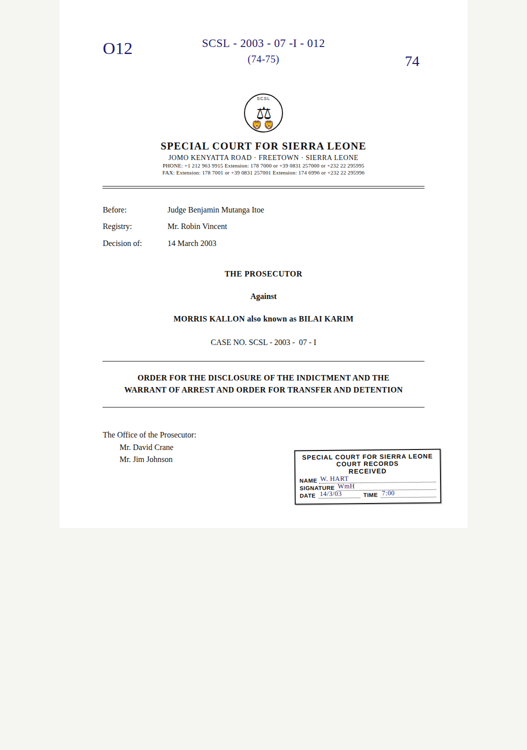O12
SCSL - 2003 - 07 -I - 012
(74-75)
74
SCSL
⚖
🦁🦁
SPECIAL COURT FOR SIERRA LEONE
JOMO KENYATTA ROAD · FREETOWN · SIERRA LEONE
PHONE: +1 212 963 9915 Extension: 178 7000 or +39 0831 257000 or +232 22 295995
FAX: Extension: 178 7001 or +39 0831 257001 Extension: 174 6996 or +232 22 295996
Before:
Judge Benjamin Mutanga Itoe
Registry:
Mr. Robin Vincent
Decision of:
14 March 2003
THE PROSECUTOR
Against
MORRIS KALLON also known as BILAI KARIM
CASE NO. SCSL - 2003 - 07 - I
ORDER FOR THE DISCLOSURE OF THE INDICTMENT AND THE
WARRANT OF ARREST AND ORDER FOR TRANSFER AND DETENTION
The Office of the Prosecutor:
Mr. David Crane
Mr. Jim Johnson
SPECIAL COURT FOR SIERRA LEONE
COURT RECORDS
RECEIVED
NAME W. HART
SIGNATURE WmH
DATE 14/3/03 TIME 7:00